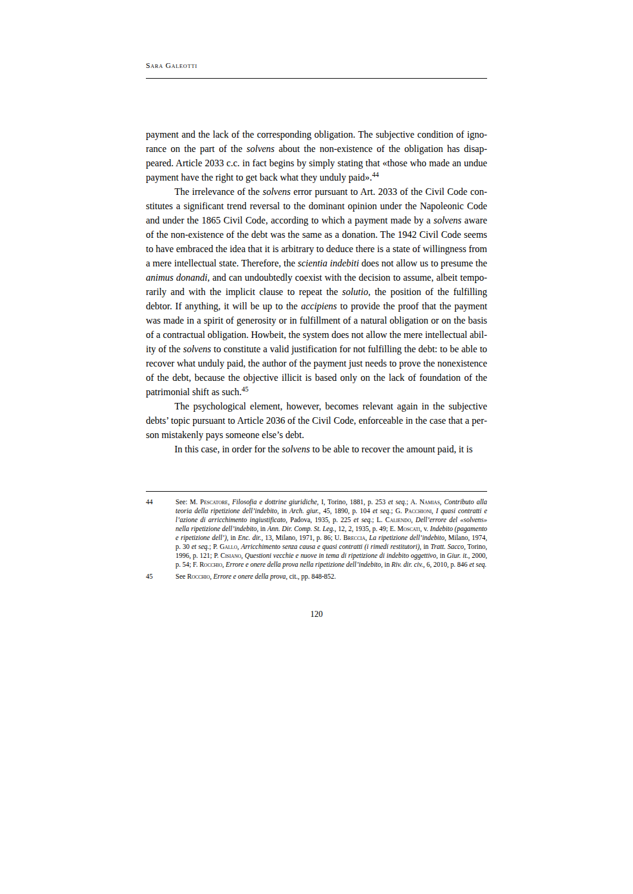Sara Galeotti
payment and the lack of the corresponding obligation. The subjective condition of ignorance on the part of the solvens about the non-existence of the obligation has disappeared. Article 2033 c.c. in fact begins by simply stating that «those who made an undue payment have the right to get back what they unduly paid».44
The irrelevance of the solvens error pursuant to Art. 2033 of the Civil Code constitutes a significant trend reversal to the dominant opinion under the Napoleonic Code and under the 1865 Civil Code, according to which a payment made by a solvens aware of the non-existence of the debt was the same as a donation. The 1942 Civil Code seems to have embraced the idea that it is arbitrary to deduce there is a state of willingness from a mere intellectual state. Therefore, the scientia indebiti does not allow us to presume the animus donandi, and can undoubtedly coexist with the decision to assume, albeit temporarily and with the implicit clause to repeat the solutio, the position of the fulfilling debtor. If anything, it will be up to the accipiens to provide the proof that the payment was made in a spirit of generosity or in fulfillment of a natural obligation or on the basis of a contractual obligation. Howbeit, the system does not allow the mere intellectual ability of the solvens to constitute a valid justification for not fulfilling the debt: to be able to recover what unduly paid, the author of the payment just needs to prove the nonexistence of the debt, because the objective illicit is based only on the lack of foundation of the patrimonial shift as such.45
The psychological element, however, becomes relevant again in the subjective debts’ topic pursuant to Article 2036 of the Civil Code, enforceable in the case that a person mistakenly pays someone else’s debt.
In this case, in order for the solvens to be able to recover the amount paid, it is
44
See: M. Pescatore, Filosofia e dottrine giuridiche, I, Torino, 1881, p. 253 et seq.; A. Namias, Contributo alla teoria della ripetizione dell’indebito, in Arch. giur., 45, 1890, p. 104 et seq.; G. Pacchioni, I quasi contratti e l’azione di arricchimento ingiustificato, Padova, 1935, p. 225 et seq.; L. Caliendo, Dell’errore del «solvens» nella ripetizione dell’indebito, in Ann. Dir. Comp. St. Leg., 12, 2, 1935, p. 49; E. Moscati, v. Indebito (pagamento e ripetizione dell’), in Enc. dir., 13, Milano, 1971, p. 86; U. Breccia, La ripetizione dell’indebito, Milano, 1974, p. 30 et seq.; P. Gallo, Arricchimento senza causa e quasi contratti (i rimedi restitutori), in Tratt. Sacco, Torino, 1996, p. 121; P. Cisiano, Questioni vecchie e nuove in tema di ripetizione di indebito oggettivo, in Giur. it., 2000, p. 54; F. Rocchio, Errore e onere della prova nella ripetizione dell’indebito, in Riv. dir. civ., 6, 2010, p. 846 et seq.
45
See Rocchio, Errore e onere della prova, cit., pp. 848-852.
120